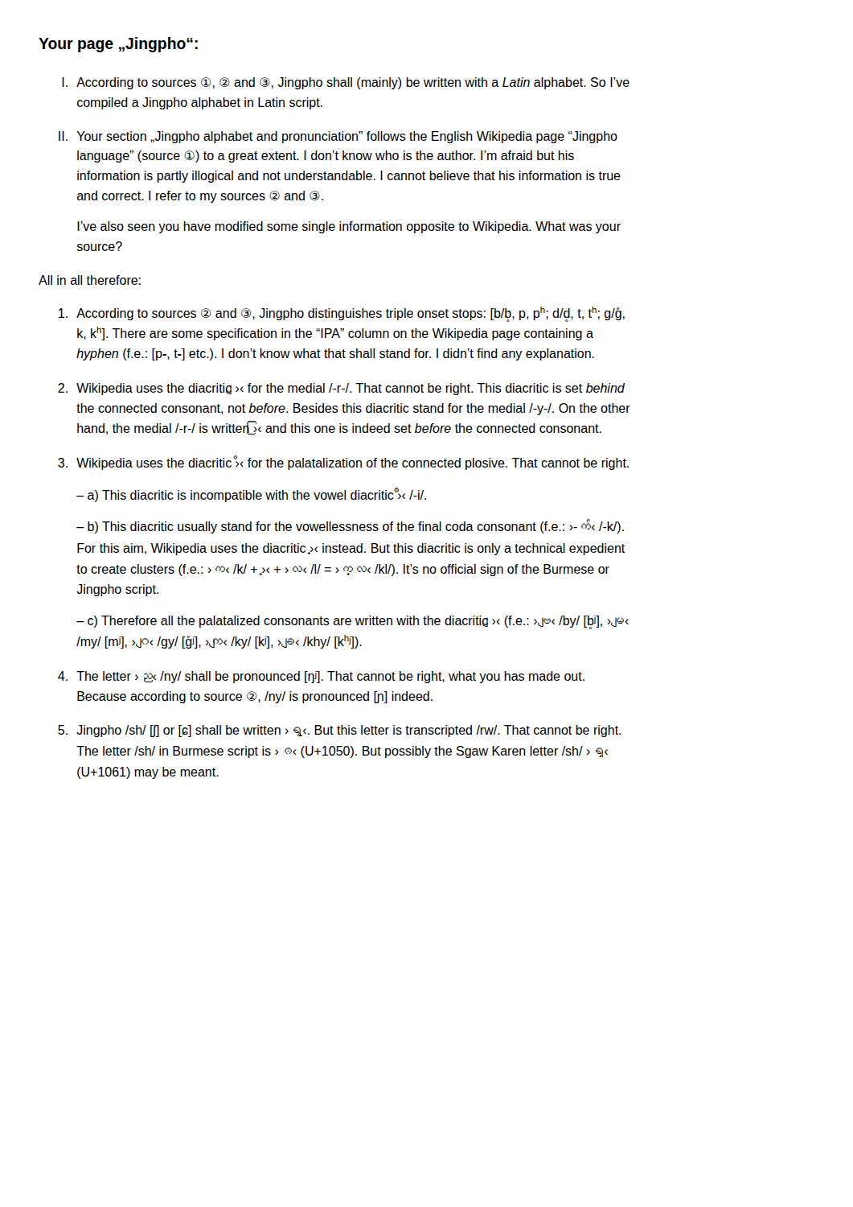Your page „Jingpho“:
According to sources ①, ② and ③, Jingpho shall (mainly) be written with a Latin alphabet. So I’ve compiled a Jingpho alphabet in Latin script.
Your section „Jingpho alphabet and pronunciation” follows the English Wikipedia page “Jingpho language” (source ①) to a great extent. I don’t know who is the author. I’m afraid but his information is partly illogical and not understandable. I cannot believe that his information is true and correct. I refer to my sources ② and ③.
I’ve also seen you have modified some single information opposite to Wikipedia. What was your source?
All in all therefore:
According to sources ② and ③, Jingpho distinguishes triple onset stops: [b/b̥, p, ph; d/d̥, t, th; g/g̊, k, kh]. There are some specification in the “IPA” column on the Wikipedia page containing a hyphen (f.e.: [p-, t-] etc.). I don’t know what that shall stand for. I didn’t find any explanation.
Wikipedia uses the diacritic ›ျ‹ for the medial /-r-/. That cannot be right. This diacritic is set behind the connected consonant, not before. Besides this diacritic stand for the medial /-y-/. On the other hand, the medial /-r-/ is written ›ြ‹ and this one is indeed set before the connected consonant.
Wikipedia uses the diacritic ›ိ‹ for the palatalization of the connected plosive. That cannot be right.
– a) This diacritic is incompatible with the vowel diacritic ›ီ‹ /-i/.
– b) This diacritic usually stand for the vowellessness of the final coda consonant (f.e.: ›-က်‹ /-k/). For this aim, Wikipedia uses the diacritic ›္‹ instead. But this diacritic is only a technical expedient to create clusters (f.e.: ›က‹ /k/ + ›္‹ + ›လ‹ /l/ = ›က္လ‹ /kl/). It’s no official sign of the Burmese or Jingpho script.
– c) Therefore all the palatalized consonants are written with the diacritic ›ျ‹ (f.e.: ›ဗျ‹ /by/ [b̥ʲ], ›မျ‹ /my/ [mʲ], ›ဂျ‹ /gy/ [g̊ʲ], ›ကျ‹ /ky/ [kʲ], ›ချ‹ /khy/ [khʲ]).
The letter ›ည‹ /ny/ shall be pronounced [ŋʲ]. That cannot be right, what you has made out. Because according to source ②, /ny/ is pronounced [ɲ] indeed.
Jingpho /sh/ [ʃ] or [ɕ] shall be written ›ရွ‹. But this letter is transcripted /rw/. That cannot be right. The letter /sh/ in Burmese script is ›ၐ‹ (U+1050). But possibly the Sgaw Karen letter /sh/ ›ၡ‹ (U+1061) may be meant.